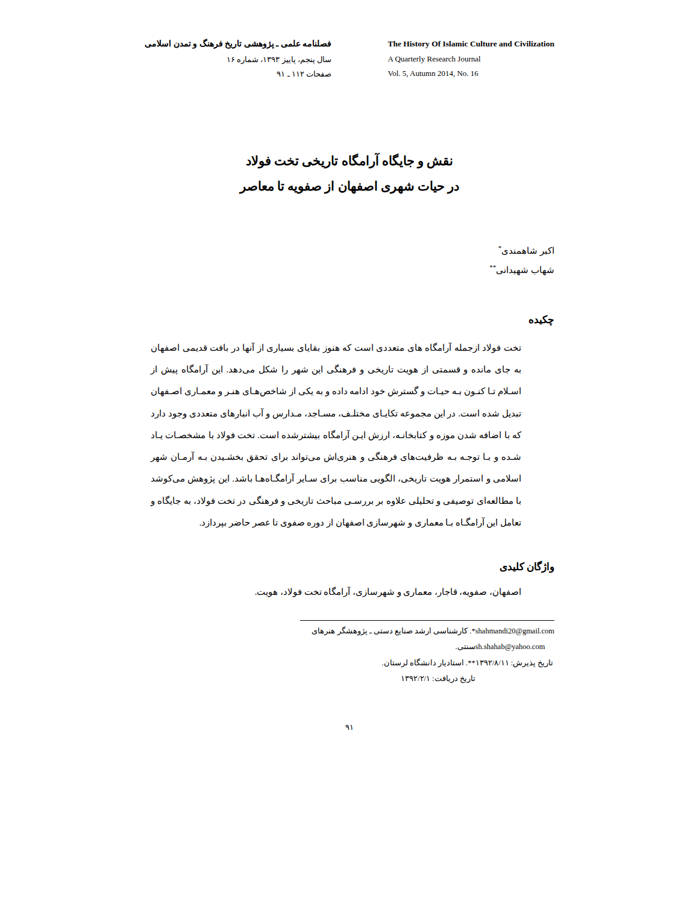The History Of Islamic Culture and Civilization
A Quarterly Research Journal
Vol. 5, Autumn 2014, No. 16
فصلنامه علمی ـ پژوهشی تاریخ فرهنگ و تمدن اسلامی
سال پنجم، پاییز ۱۳۹۳، شماره ۱۶
صفحات ۱۱۲ ـ ۹۱
نقش و جایگاه آرامگاه تاریخی تخت فولاد
در حیات شهری اصفهان از صفویه تا معاصر
اکبر شاهمندی*
شهاب شهیدانی**
چکیده
تخت فولاد ازجمله آرامگاه های متعددی است که هنوز بقایای بسیاری از آنها در بافت قدیمی اصفهان به جای مانده و قسمتی از هویت تاریخی و فرهنگی این شهر را شکل می‌دهد. این آرامگاه پیش از اسـلام تـا کنـون بـه حیـات و گسترش خود ادامه داده و به یکی از شاخص‌هـای هنـر و معمـاری اصـفهان تبدیل شده است. در این مجموعه تکایـای مختلـف، مسـاجد، مـدارس و آب انبارهای متعددی وجود دارد که با اضافه شدن موزه و کتابخانـه، ارزش ایـن آرامگاه بیشترشده است. تخت فولاد با مشخصـات یـاد شـده و بـا توجـه بـه ظرفیت‌های فرهنگی و هنری‌اش می‌تواند برای تحقق بخشـیدن بـه آرمـان شهر اسلامی و استمرار هویت تاریخی، الگویی مناسب برای سـایر آرامگـاه‌هـا باشد. این پژوهش می‌کوشد با مطالعه‌ای توصیفی و تحلیلی علاوه بر بررسـی مباحث تاریخی و فرهنگی در تخت فولاد، به جایگاه و تعامل این آرامگـاه بـا معماری و شهرسازی اصفهان از دوره صفوی تا عصر حاضر بپردازد.
واژگان کلیدی
اصفهان، صفویه، قاجار، معماری و شهرسازی، آرامگاه تخت فولاد، هویت.
shahmandi20@gmail.com
sh.shahab@yahoo.com
تاریخ پذیرش: ۱۳۹۲/۸/۱۱
*. کارشناسی ارشد صنایع دستی ـ پژوهشگر هنرهای سنتی.
**. استادیار دانشگاه لرستان.
تاریخ دریافت: ۱۳۹۲/۲/۱
۹۱